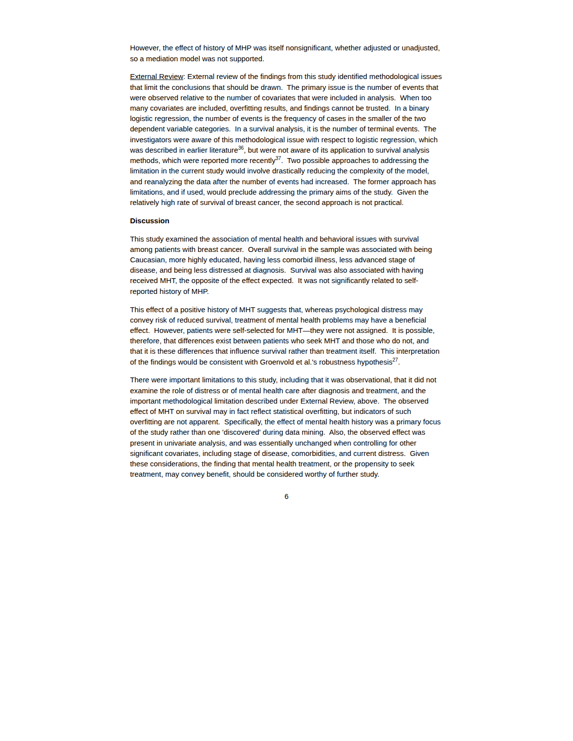However, the effect of history of MHP was itself nonsignificant, whether adjusted or unadjusted, so a mediation model was not supported.
External Review: External review of the findings from this study identified methodological issues that limit the conclusions that should be drawn. The primary issue is the number of events that were observed relative to the number of covariates that were included in analysis. When too many covariates are included, overfitting results, and findings cannot be trusted. In a binary logistic regression, the number of events is the frequency of cases in the smaller of the two dependent variable categories. In a survival analysis, it is the number of terminal events. The investigators were aware of this methodological issue with respect to logistic regression, which was described in earlier literature36, but were not aware of its application to survival analysis methods, which were reported more recently37. Two possible approaches to addressing the limitation in the current study would involve drastically reducing the complexity of the model, and reanalyzing the data after the number of events had increased. The former approach has limitations, and if used, would preclude addressing the primary aims of the study. Given the relatively high rate of survival of breast cancer, the second approach is not practical.
Discussion
This study examined the association of mental health and behavioral issues with survival among patients with breast cancer. Overall survival in the sample was associated with being Caucasian, more highly educated, having less comorbid illness, less advanced stage of disease, and being less distressed at diagnosis. Survival was also associated with having received MHT, the opposite of the effect expected. It was not significantly related to self-reported history of MHP.
This effect of a positive history of MHT suggests that, whereas psychological distress may convey risk of reduced survival, treatment of mental health problems may have a beneficial effect. However, patients were self-selected for MHT—they were not assigned. It is possible, therefore, that differences exist between patients who seek MHT and those who do not, and that it is these differences that influence survival rather than treatment itself. This interpretation of the findings would be consistent with Groenvold et al.'s robustness hypothesis27.
There were important limitations to this study, including that it was observational, that it did not examine the role of distress or of mental health care after diagnosis and treatment, and the important methodological limitation described under External Review, above. The observed effect of MHT on survival may in fact reflect statistical overfitting, but indicators of such overfitting are not apparent. Specifically, the effect of mental health history was a primary focus of the study rather than one 'discovered' during data mining. Also, the observed effect was present in univariate analysis, and was essentially unchanged when controlling for other significant covariates, including stage of disease, comorbidities, and current distress. Given these considerations, the finding that mental health treatment, or the propensity to seek treatment, may convey benefit, should be considered worthy of further study.
6